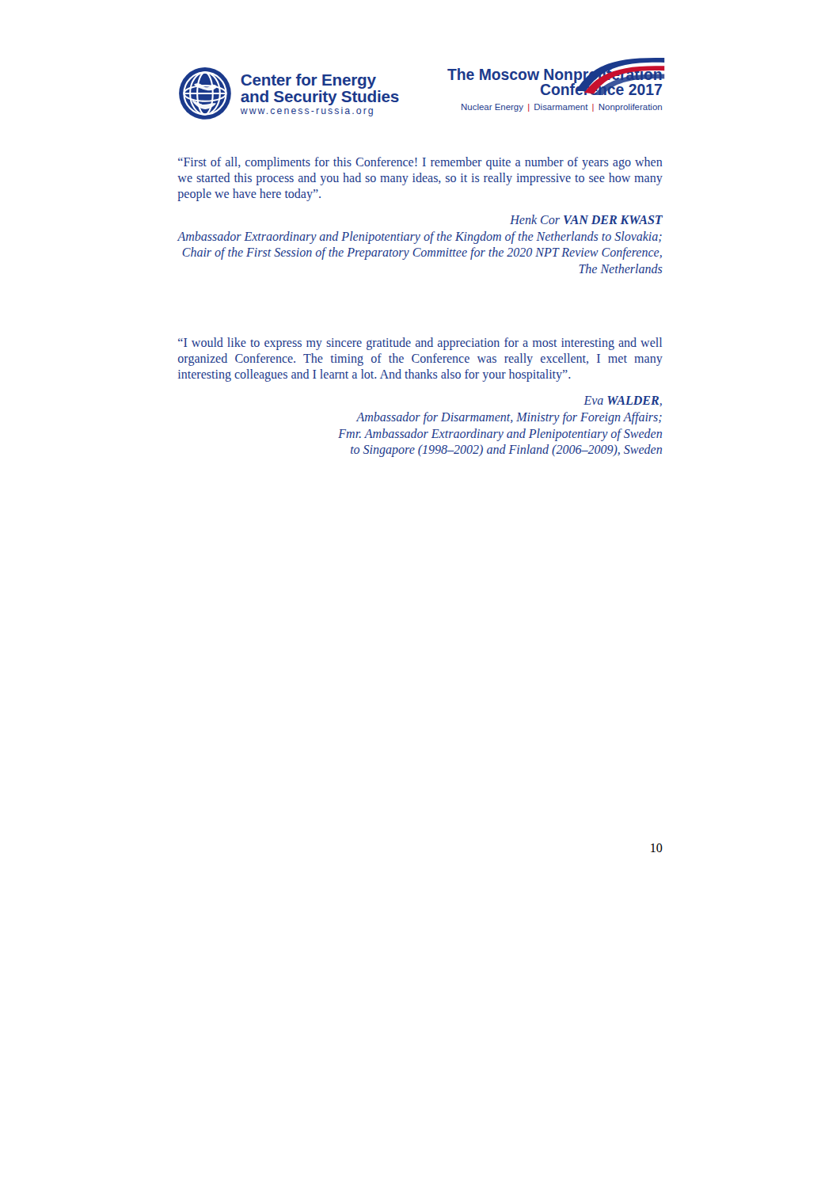Center for Energy
and Security Studies
www.ceness-russia.org
The Moscow Nonproliferation Conference 2017
Nuclear Energy | Disarmament | Nonproliferation
“First of all, compliments for this Conference! I remember quite a number of years ago when we started this process and you had so many ideas, so it is really impressive to see how many people we have here today”.
Henk Cor VAN DER KWAST
Ambassador Extraordinary and Plenipotentiary of the Kingdom of the Netherlands to Slovakia; Chair of the First Session of the Preparatory Committee for the 2020 NPT Review Conference, The Netherlands
“I would like to express my sincere gratitude and appreciation for a most interesting and well organized Conference. The timing of the Conference was really excellent, I met many interesting colleagues and I learnt a lot. And thanks also for your hospitality”.
Eva WALDER,
Ambassador for Disarmament, Ministry for Foreign Affairs; Fmr. Ambassador Extraordinary and Plenipotentiary of Sweden to Singapore (1998–2002) and Finland (2006–2009), Sweden
10